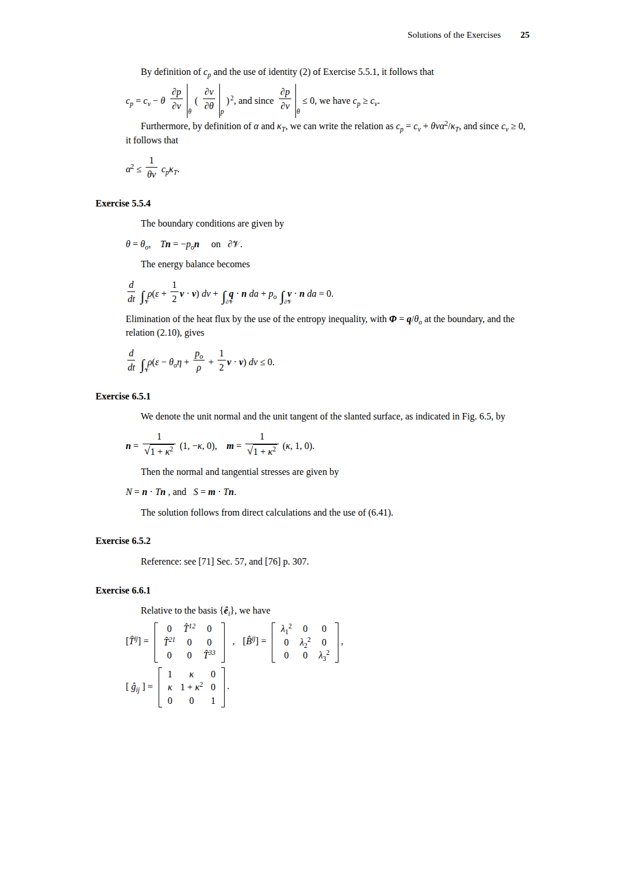Solutions of the Exercises 25
By definition of cp and the use of identity (2) of Exercise 5.5.1, it follows that
cp = cv − θ ∂p∂v θ ( ∂v∂θ p )2, and since ∂p∂v θ ≤ 0, we have cp ≥ cv.
Furthermore, by definition of α and κT, we can write the relation as cp = cv + θvα2/κT, and since cv ≥ 0, it follows that
α2 ≤ 1 θv cpκT.
Exercise 5.5.4
The boundary conditions are given by
θ = θo, Tn = −pon on ∂𝒱.
The energy balance becomes
ddt ∫𝒱 ρ(ε + 12 v · v) dv + ∫∂𝒱 q · n da + po ∫∂𝒱 v · n da = 0.
Elimination of the heat flux by the use of the entropy inequality, with Φ = q/θo at the boundary, and the relation (2.10), gives
ddt ∫𝒱 ρ(ε − θoη + po ρ + 12 v · v) dv ≤ 0.
Exercise 6.5.1
We denote the unit normal and the unit tangent of the slanted surface, as indicated in Fig. 6.5, by
n = 1 1 + κ2 (1, −κ, 0), m = 1 1 + κ2 (κ, 1, 0).
Then the normal and tangential stresses are given by
N = n · Tn , and S = m · Tn.
The solution follows from direct calculations and the use of (6.41).
Exercise 6.5.2
Reference: see [71] Sec. 57, and [76] p. 307.
Exercise 6.6.1
Relative to the basis {êi}, we have
[T̂ij] =
| 0 | T̂ 12 | 0 |
| T̂ 21 | 0 | 0 |
| 0 | 0 | T̂ 33 |
, [B̂ij] =
| λ 1 2 | 0 | 0 |
| 0 | λ 2 2 | 0 |
| 0 | 0 | λ 3 2 |
,
[ ĝij ] =
| 1 | κ | 0 |
| κ | 1 + κ 2 | 0 |
| 0 | 0 | 1 |
.